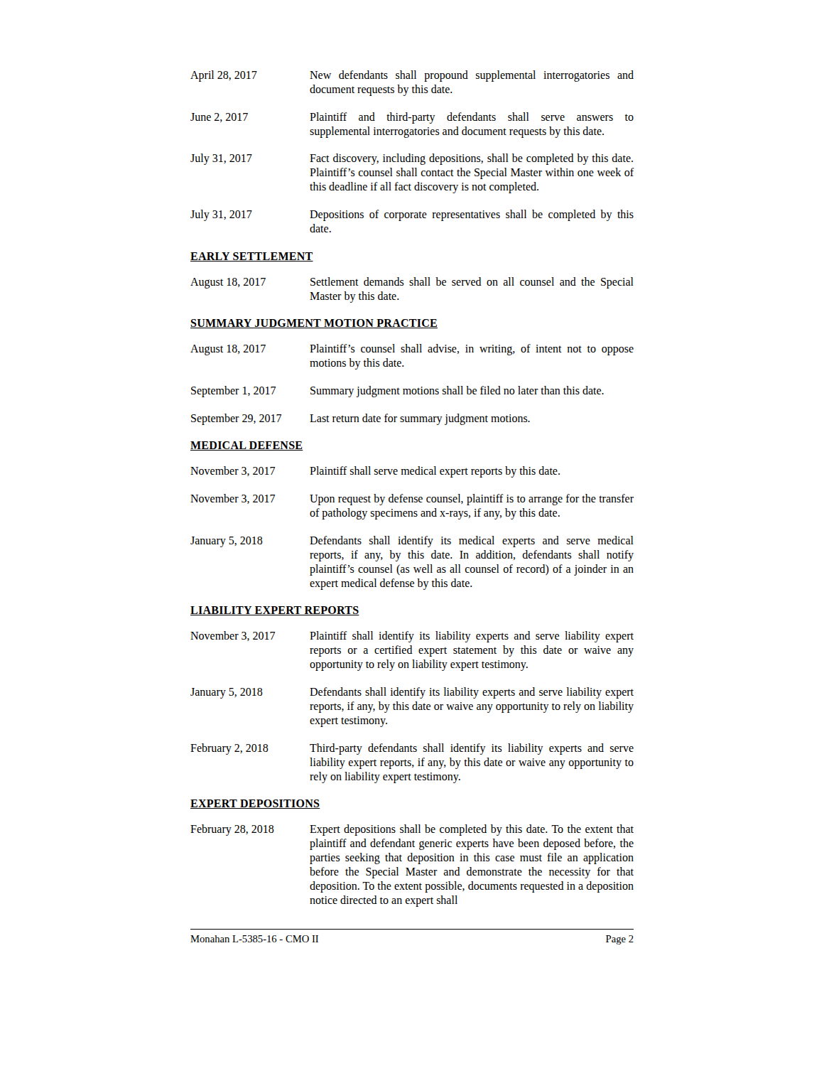April 28, 2017
New defendants shall propound supplemental interrogatories and document requests by this date.
June 2, 2017
Plaintiff and third-party defendants shall serve answers to supplemental interrogatories and document requests by this date.
July 31, 2017
Fact discovery, including depositions, shall be completed by this date. Plaintiff’s counsel shall contact the Special Master within one week of this deadline if all fact discovery is not completed.
July 31, 2017
Depositions of corporate representatives shall be completed by this date.
EARLY SETTLEMENT
August 18, 2017
Settlement demands shall be served on all counsel and the Special Master by this date.
SUMMARY JUDGMENT MOTION PRACTICE
August 18, 2017
Plaintiff’s counsel shall advise, in writing, of intent not to oppose motions by this date.
September 1, 2017
Summary judgment motions shall be filed no later than this date.
September 29, 2017
Last return date for summary judgment motions.
MEDICAL DEFENSE
November 3, 2017
Plaintiff shall serve medical expert reports by this date.
November 3, 2017
Upon request by defense counsel, plaintiff is to arrange for the transfer of pathology specimens and x-rays, if any, by this date.
January 5, 2018
Defendants shall identify its medical experts and serve medical reports, if any, by this date. In addition, defendants shall notify plaintiff’s counsel (as well as all counsel of record) of a joinder in an expert medical defense by this date.
LIABILITY EXPERT REPORTS
November 3, 2017
Plaintiff shall identify its liability experts and serve liability expert reports or a certified expert statement by this date or waive any opportunity to rely on liability expert testimony.
January 5, 2018
Defendants shall identify its liability experts and serve liability expert reports, if any, by this date or waive any opportunity to rely on liability expert testimony.
February 2, 2018
Third-party defendants shall identify its liability experts and serve liability expert reports, if any, by this date or waive any opportunity to rely on liability expert testimony.
EXPERT DEPOSITIONS
February 28, 2018
Expert depositions shall be completed by this date. To the extent that plaintiff and defendant generic experts have been deposed before, the parties seeking that deposition in this case must file an application before the Special Master and demonstrate the necessity for that deposition. To the extent possible, documents requested in a deposition notice directed to an expert shall
Monahan L-5385-16 - CMO II Page 2